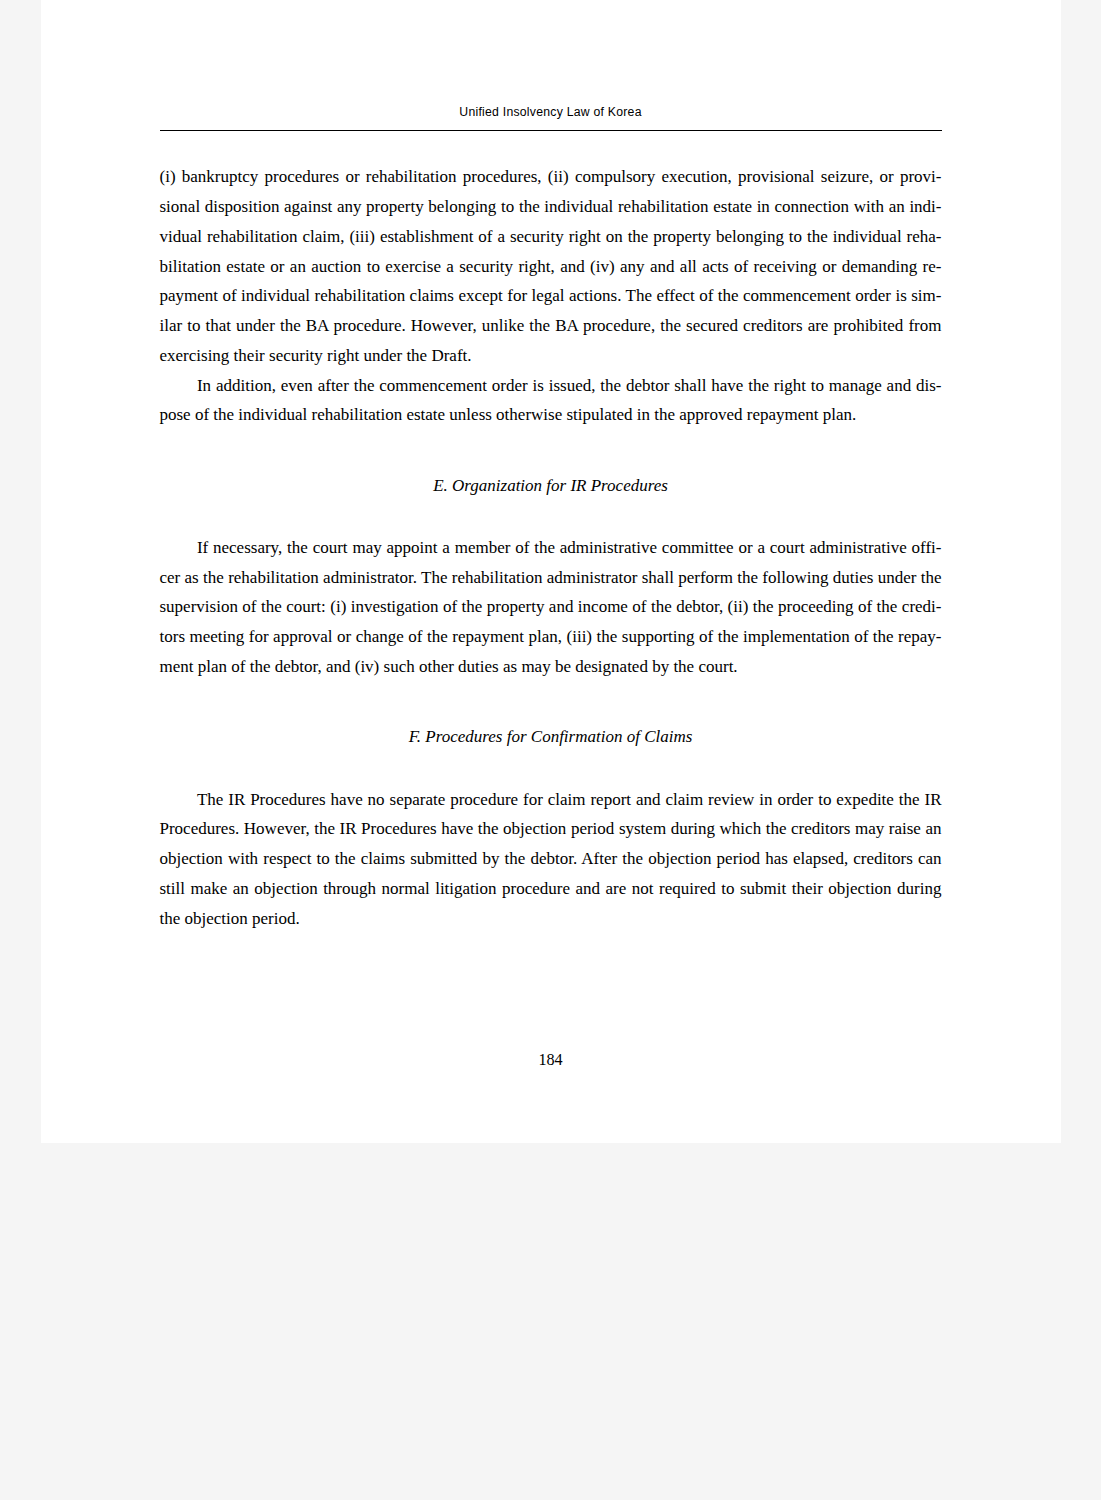Unified Insolvency Law of Korea
(i) bankruptcy procedures or rehabilitation procedures, (ii) compulsory execution, provisional seizure, or provisional disposition against any property belonging to the individual rehabilitation estate in connection with an individual rehabilitation claim, (iii) establishment of a security right on the property belonging to the individual rehabilitation estate or an auction to exercise a security right, and (iv) any and all acts of receiving or demanding repayment of individual rehabilitation claims except for legal actions. The effect of the commencement order is similar to that under the BA procedure. However, unlike the BA procedure, the secured creditors are prohibited from exercising their security right under the Draft.
In addition, even after the commencement order is issued, the debtor shall have the right to manage and dispose of the individual rehabilitation estate unless otherwise stipulated in the approved repayment plan.
E. Organization for IR Procedures
If necessary, the court may appoint a member of the administrative committee or a court administrative officer as the rehabilitation administrator. The rehabilitation administrator shall perform the following duties under the supervision of the court: (i) investigation of the property and income of the debtor, (ii) the proceeding of the creditors meeting for approval or change of the repayment plan, (iii) the supporting of the implementation of the repayment plan of the debtor, and (iv) such other duties as may be designated by the court.
F. Procedures for Confirmation of Claims
The IR Procedures have no separate procedure for claim report and claim review in order to expedite the IR Procedures. However, the IR Procedures have the objection period system during which the creditors may raise an objection with respect to the claims submitted by the debtor. After the objection period has elapsed, creditors can still make an objection through normal litigation procedure and are not required to submit their objection during the objection period.
184